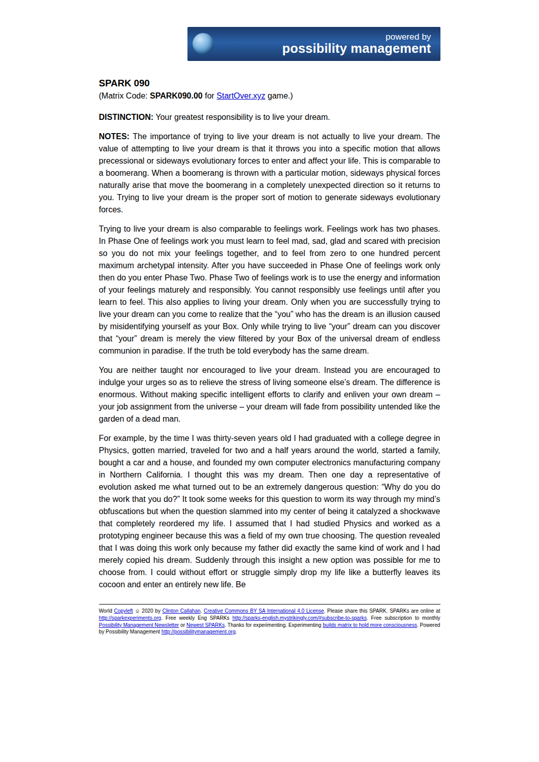powered by possibility management
SPARK 090
(Matrix Code: SPARK090.00 for StartOver.xyz game.)
DISTINCTION: Your greatest responsibility is to live your dream.
NOTES: The importance of trying to live your dream is not actually to live your dream. The value of attempting to live your dream is that it throws you into a specific motion that allows precessional or sideways evolutionary forces to enter and affect your life. This is comparable to a boomerang. When a boomerang is thrown with a particular motion, sideways physical forces naturally arise that move the boomerang in a completely unexpected direction so it returns to you. Trying to live your dream is the proper sort of motion to generate sideways evolutionary forces.
Trying to live your dream is also comparable to feelings work. Feelings work has two phases. In Phase One of feelings work you must learn to feel mad, sad, glad and scared with precision so you do not mix your feelings together, and to feel from zero to one hundred percent maximum archetypal intensity. After you have succeeded in Phase One of feelings work only then do you enter Phase Two. Phase Two of feelings work is to use the energy and information of your feelings maturely and responsibly. You cannot responsibly use feelings until after you learn to feel. This also applies to living your dream. Only when you are successfully trying to live your dream can you come to realize that the “you” who has the dream is an illusion caused by misidentifying yourself as your Box. Only while trying to live “your” dream can you discover that “your” dream is merely the view filtered by your Box of the universal dream of endless communion in paradise. If the truth be told everybody has the same dream.
You are neither taught nor encouraged to live your dream. Instead you are encouraged to indulge your urges so as to relieve the stress of living someone else’s dream. The difference is enormous. Without making specific intelligent efforts to clarify and enliven your own dream – your job assignment from the universe – your dream will fade from possibility untended like the garden of a dead man.
For example, by the time I was thirty-seven years old I had graduated with a college degree in Physics, gotten married, traveled for two and a half years around the world, started a family, bought a car and a house, and founded my own computer electronics manufacturing company in Northern California. I thought this was my dream. Then one day a representative of evolution asked me what turned out to be an extremely dangerous question: “Why do you do the work that you do?” It took some weeks for this question to worm its way through my mind’s obfuscations but when the question slammed into my center of being it catalyzed a shockwave that completely reordered my life. I assumed that I had studied Physics and worked as a prototyping engineer because this was a field of my own true choosing. The question revealed that I was doing this work only because my father did exactly the same kind of work and I had merely copied his dream. Suddenly through this insight a new option was possible for me to choose from. I could without effort or struggle simply drop my life like a butterfly leaves its cocoon and enter an entirely new life. Be
World Copyleft ☺ 2020 by Clinton Callahan. Creative Commons BY SA International 4.0 License. Please share this SPARK. SPARKs are online at http://sparkexperiments.org. Free weekly Eng SPARKs http://sparks-english.mystrikingly.com/#subscribe-to-sparks. Free subscription to monthly Possibility Management Newsletter or Newest SPARKs. Thanks for experimenting. Experimenting builds matrix to hold more consciousness. Powered by Possibility Management http://possibilitymanagement.org.